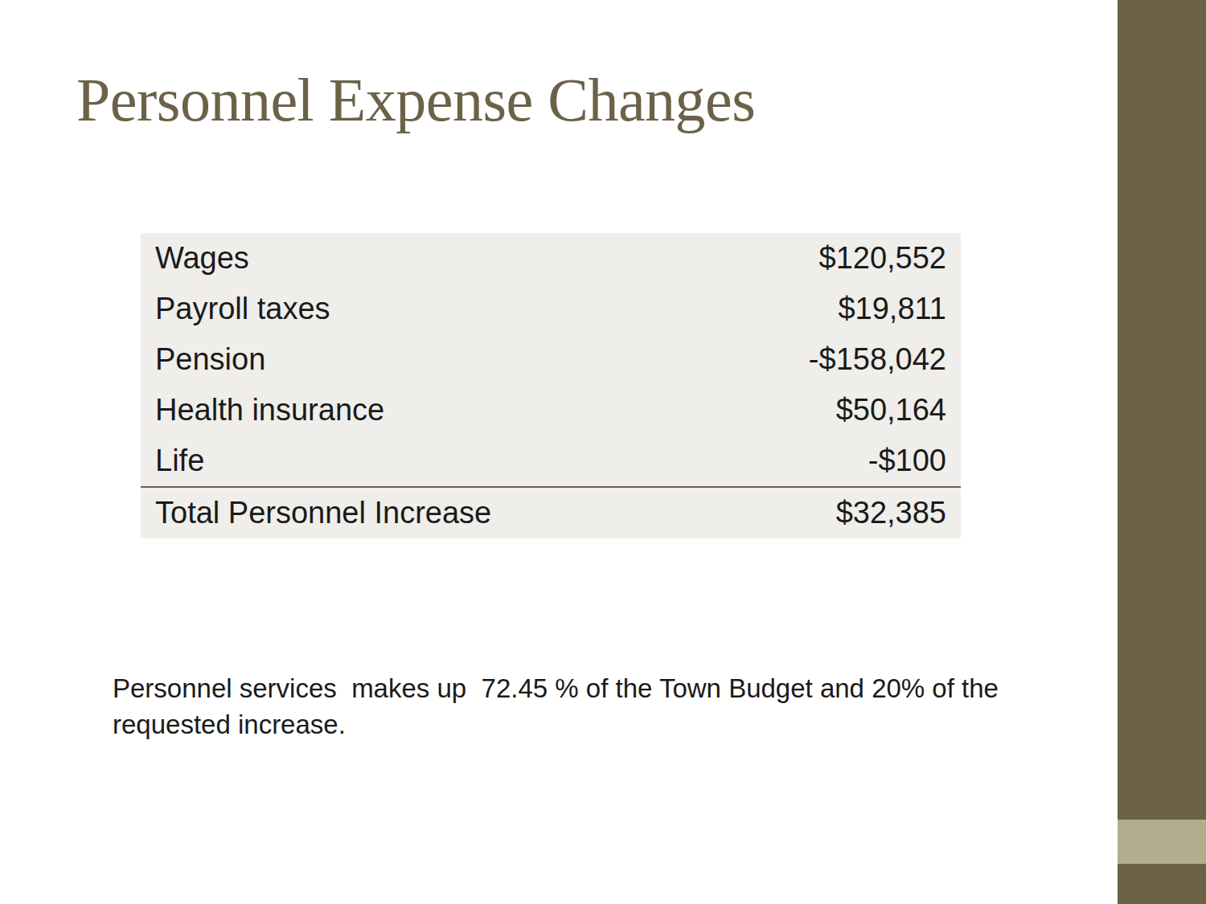Personnel Expense Changes
| Wages | $120,552 |
| Payroll taxes | $19,811 |
| Pension | -$158,042 |
| Health insurance | $50,164 |
| Life | -$100 |
| Total Personnel Increase | $32,385 |
Personnel services makes up 72.45 % of the Town Budget and 20% of the requested increase.